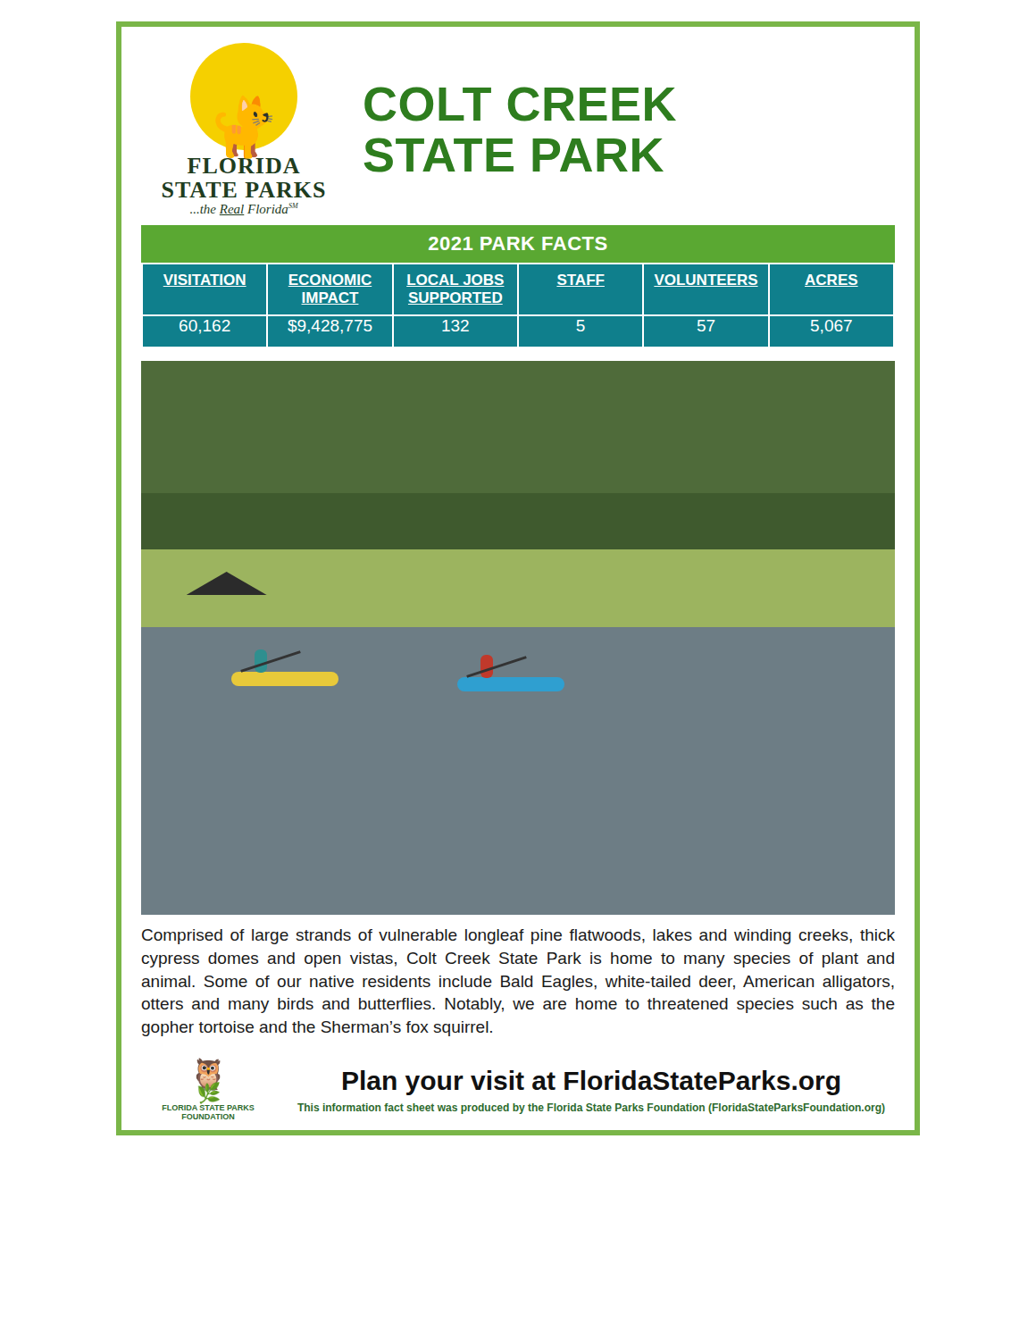🐈
FLORIDA
STATE PARKS
...the Real FloridaSM
COLT CREEK
STATE PARK
2021 PARK FACTS
| VISITATION | ECONOMIC IMPACT | LOCAL JOBS SUPPORTED | STAFF | VOLUNTEERS | ACRES |
| --- | --- | --- | --- | --- | --- |
| 60,162 | $9,428,775 | 132 | 5 | 57 | 5,067 |
Comprised of large strands of vulnerable longleaf pine flatwoods, lakes and winding creeks, thick cypress domes and open vistas, Colt Creek State Park is home to many species of plant and animal. Some of our native residents include Bald Eagles, white-tailed deer, American alligators, otters and many birds and butterflies. Notably, we are home to threatened species such as the gopher tortoise and the Sherman’s fox squirrel.
🦉 🌿 FLORIDA STATE PARKS
FOUNDATION
Plan your visit at FloridaStateParks.org
This information fact sheet was produced by the Florida State Parks Foundation (FloridaStateParksFoundation.org)